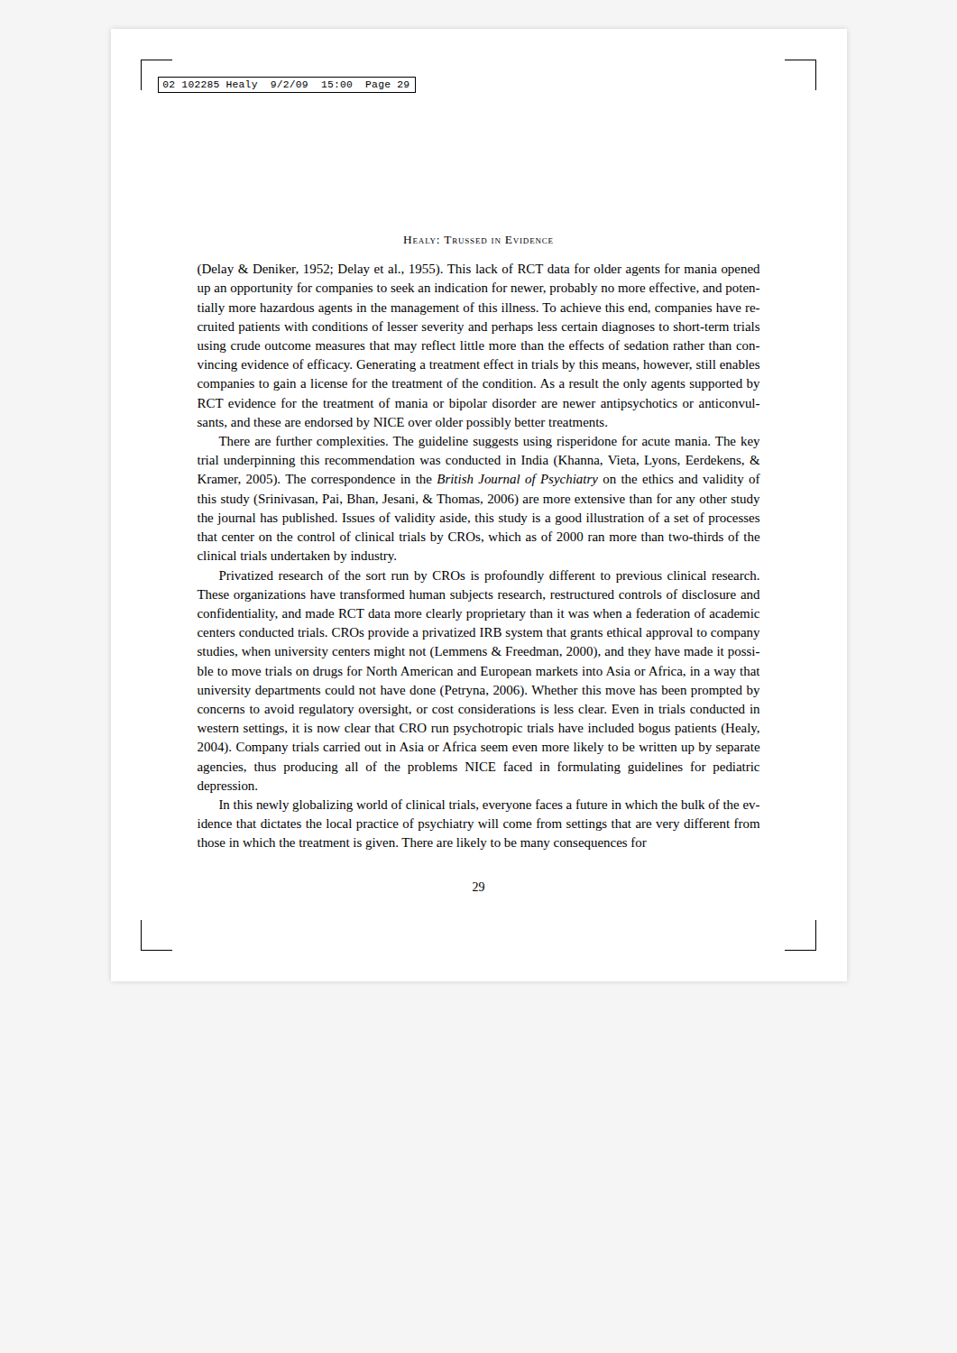02 102285 Healy 9/2/09 15:00 Page 29
Healy: Trussed in Evidence
(Delay & Deniker, 1952; Delay et al., 1955). This lack of RCT data for older agents for mania opened up an opportunity for companies to seek an indication for newer, probably no more effective, and potentially more hazardous agents in the management of this illness. To achieve this end, companies have recruited patients with conditions of lesser severity and perhaps less certain diagnoses to short-term trials using crude outcome measures that may reflect little more than the effects of sedation rather than convincing evidence of efficacy. Generating a treatment effect in trials by this means, however, still enables companies to gain a license for the treatment of the condition. As a result the only agents supported by RCT evidence for the treatment of mania or bipolar disorder are newer antipsychotics or anticonvulsants, and these are endorsed by NICE over older possibly better treatments.
There are further complexities. The guideline suggests using risperidone for acute mania. The key trial underpinning this recommendation was conducted in India (Khanna, Vieta, Lyons, Eerdekens, & Kramer, 2005). The correspondence in the British Journal of Psychiatry on the ethics and validity of this study (Srinivasan, Pai, Bhan, Jesani, & Thomas, 2006) are more extensive than for any other study the journal has published. Issues of validity aside, this study is a good illustration of a set of processes that center on the control of clinical trials by CROs, which as of 2000 ran more than two-thirds of the clinical trials undertaken by industry.
Privatized research of the sort run by CROs is profoundly different to previous clinical research. These organizations have transformed human subjects research, restructured controls of disclosure and confidentiality, and made RCT data more clearly proprietary than it was when a federation of academic centers conducted trials. CROs provide a privatized IRB system that grants ethical approval to company studies, when university centers might not (Lemmens & Freedman, 2000), and they have made it possible to move trials on drugs for North American and European markets into Asia or Africa, in a way that university departments could not have done (Petryna, 2006). Whether this move has been prompted by concerns to avoid regulatory oversight, or cost considerations is less clear. Even in trials conducted in western settings, it is now clear that CRO run psychotropic trials have included bogus patients (Healy, 2004). Company trials carried out in Asia or Africa seem even more likely to be written up by separate agencies, thus producing all of the problems NICE faced in formulating guidelines for pediatric depression.
In this newly globalizing world of clinical trials, everyone faces a future in which the bulk of the evidence that dictates the local practice of psychiatry will come from settings that are very different from those in which the treatment is given. There are likely to be many consequences for
29